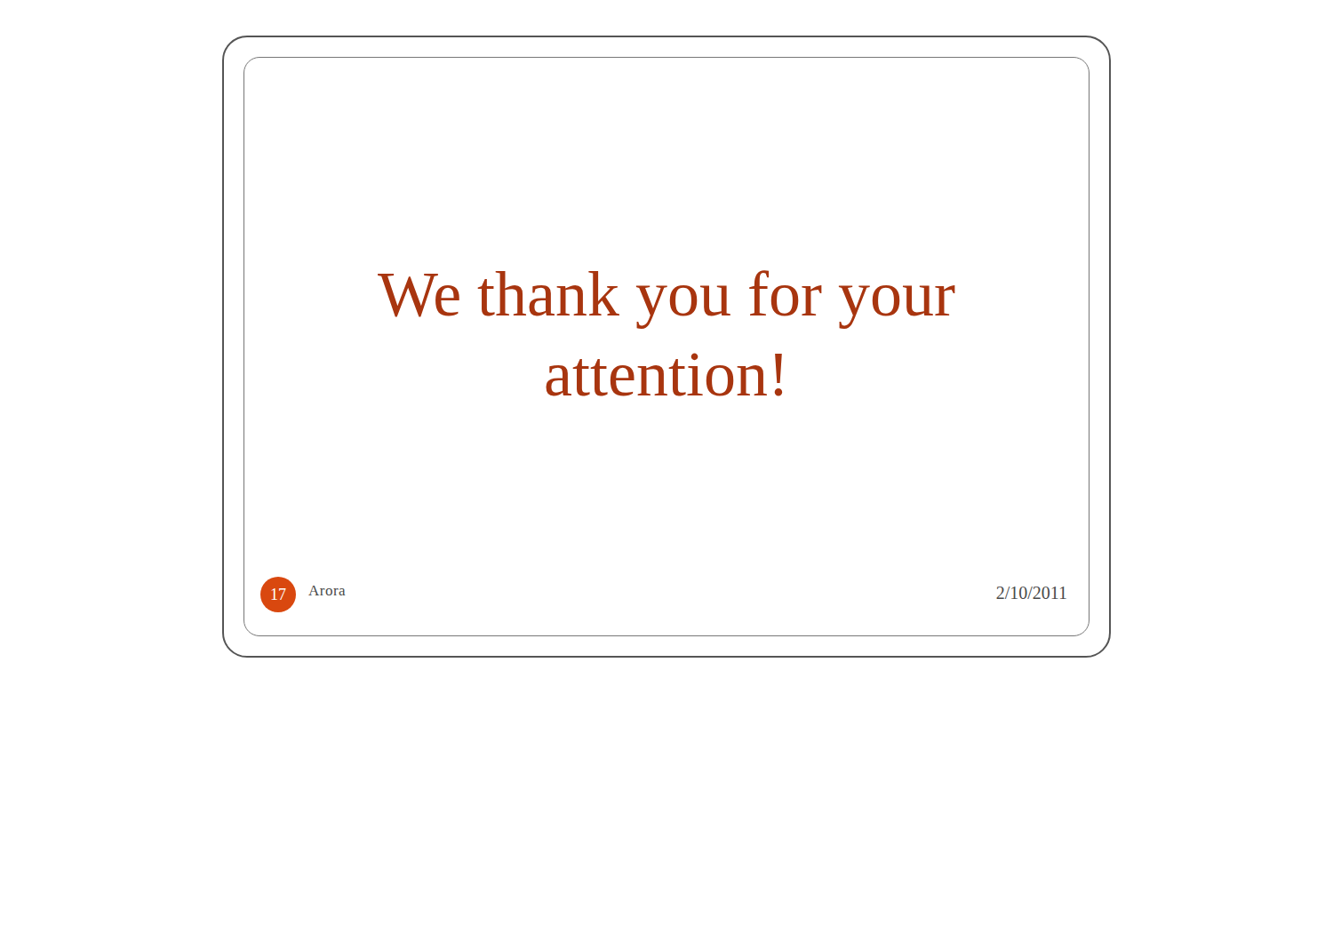We thank you for your attention!
17
Arora
2/10/2011